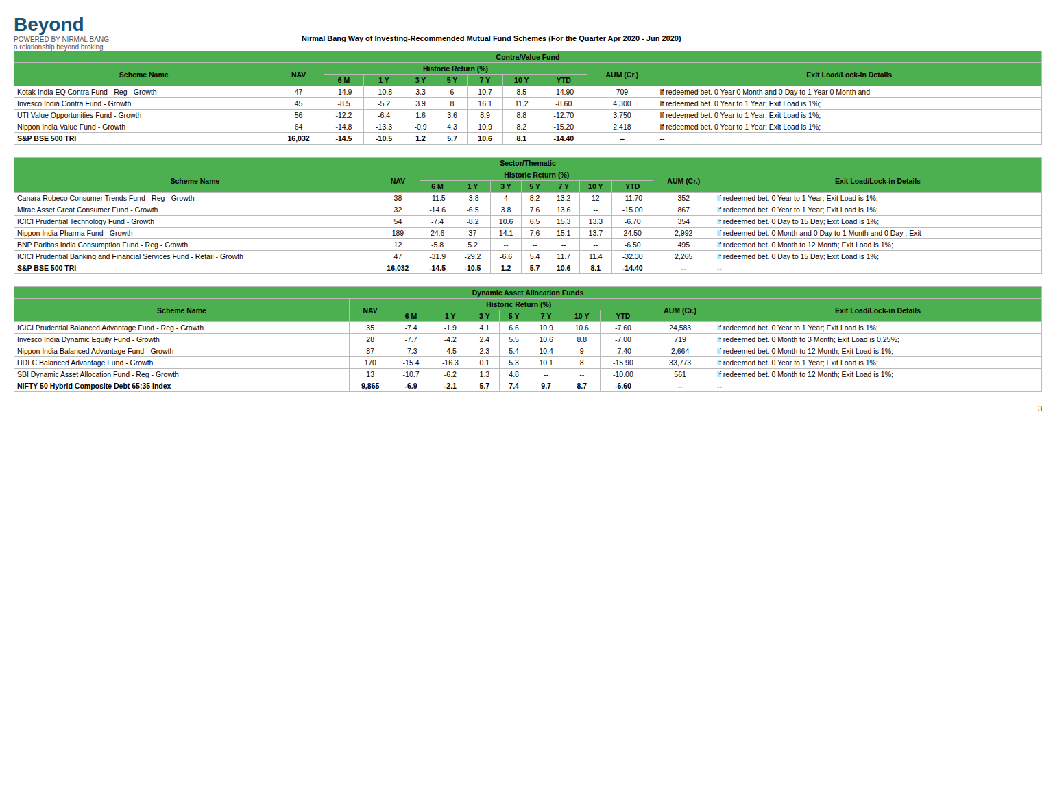Beyond
POWERED BY NIRMAL BANG
a relationship beyond broking
Nirmal Bang Way of Investing-Recommended Mutual Fund Schemes (For the Quarter Apr 2020 - Jun 2020)
| Contra/Value Fund |
| Scheme Name | NAV | Historic Return (%) | AUM (Cr.) | Exit Load/Lock-in Details |
| 6 M | 1 Y | 3 Y | 5 Y | 7 Y | 10 Y | YTD |
| Kotak India EQ Contra Fund - Reg - Growth | 47 | -14.9 | -10.8 | 3.3 | 6 | 10.7 | 8.5 | -14.90 | 709 | If redeemed bet. 0 Year 0 Month and 0 Day to 1 Year 0 Month and |
| Invesco India Contra Fund - Growth | 45 | -8.5 | -5.2 | 3.9 | 8 | 16.1 | 11.2 | -8.60 | 4,300 | If redeemed bet. 0 Year to 1 Year; Exit Load is 1%; |
| UTI Value Opportunities Fund - Growth | 56 | -12.2 | -6.4 | 1.6 | 3.6 | 8.9 | 8.8 | -12.70 | 3,750 | If redeemed bet. 0 Year to 1 Year; Exit Load is 1%; |
| Nippon India Value Fund - Growth | 64 | -14.8 | -13.3 | -0.9 | 4.3 | 10.9 | 8.2 | -15.20 | 2,418 | If redeemed bet. 0 Year to 1 Year; Exit Load is 1%; |
| S&P BSE 500 TRI | 16,032 | -14.5 | -10.5 | 1.2 | 5.7 | 10.6 | 8.1 | -14.40 | -- | -- |
| Sector/Thematic |
| Scheme Name | NAV | Historic Return (%) | AUM (Cr.) | Exit Load/Lock-in Details |
| 6 M | 1 Y | 3 Y | 5 Y | 7 Y | 10 Y | YTD |
| Canara Robeco Consumer Trends Fund - Reg - Growth | 38 | -11.5 | -3.8 | 4 | 8.2 | 13.2 | 12 | -11.70 | 352 | If redeemed bet. 0 Year to 1 Year; Exit Load is 1%; |
| Mirae Asset Great Consumer Fund - Growth | 32 | -14.6 | -6.5 | 3.8 | 7.6 | 13.6 | -- | -15.00 | 867 | If redeemed bet. 0 Year to 1 Year; Exit Load is 1%; |
| ICICI Prudential Technology Fund - Growth | 54 | -7.4 | -8.2 | 10.6 | 6.5 | 15.3 | 13.3 | -6.70 | 354 | If redeemed bet. 0 Day to 15 Day; Exit Load is 1%; |
| Nippon India Pharma Fund - Growth | 189 | 24.6 | 37 | 14.1 | 7.6 | 15.1 | 13.7 | 24.50 | 2,992 | If redeemed bet. 0 Month and 0 Day to 1 Month and 0 Day ; Exit |
| BNP Paribas India Consumption Fund - Reg - Growth | 12 | -5.8 | 5.2 | -- | -- | -- | -- | -6.50 | 495 | If redeemed bet. 0 Month to 12 Month; Exit Load is 1%; |
| ICICI Prudential Banking and Financial Services Fund - Retail - Growth | 47 | -31.9 | -29.2 | -6.6 | 5.4 | 11.7 | 11.4 | -32.30 | 2,265 | If redeemed bet. 0 Day to 15 Day; Exit Load is 1%; |
| S&P BSE 500 TRI | 16,032 | -14.5 | -10.5 | 1.2 | 5.7 | 10.6 | 8.1 | -14.40 | -- | -- |
| Dynamic Asset Allocation Funds |
| Scheme Name | NAV | Historic Return (%) | AUM (Cr.) | Exit Load/Lock-in Details |
| 6 M | 1 Y | 3 Y | 5 Y | 7 Y | 10 Y | YTD |
| ICICI Prudential Balanced Advantage Fund - Reg - Growth | 35 | -7.4 | -1.9 | 4.1 | 6.6 | 10.9 | 10.6 | -7.60 | 24,583 | If redeemed bet. 0 Year to 1 Year; Exit Load is 1%; |
| Invesco India Dynamic Equity Fund - Growth | 28 | -7.7 | -4.2 | 2.4 | 5.5 | 10.6 | 8.8 | -7.00 | 719 | If redeemed bet. 0 Month to 3 Month; Exit Load is 0.25%; |
| Nippon India Balanced Advantage Fund - Growth | 87 | -7.3 | -4.5 | 2.3 | 5.4 | 10.4 | 9 | -7.40 | 2,664 | If redeemed bet. 0 Month to 12 Month; Exit Load is 1%; |
| HDFC Balanced Advantage Fund - Growth | 170 | -15.4 | -16.3 | 0.1 | 5.3 | 10.1 | 8 | -15.90 | 33,773 | If redeemed bet. 0 Year to 1 Year; Exit Load is 1%; |
| SBI Dynamic Asset Allocation Fund - Reg - Growth | 13 | -10.7 | -6.2 | 1.3 | 4.8 | -- | -- | -10.00 | 561 | If redeemed bet. 0 Month to 12 Month; Exit Load is 1%; |
| NIFTY 50 Hybrid Composite Debt 65:35 Index | 9,865 | -6.9 | -2.1 | 5.7 | 7.4 | 9.7 | 8.7 | -6.60 | -- | -- |
3